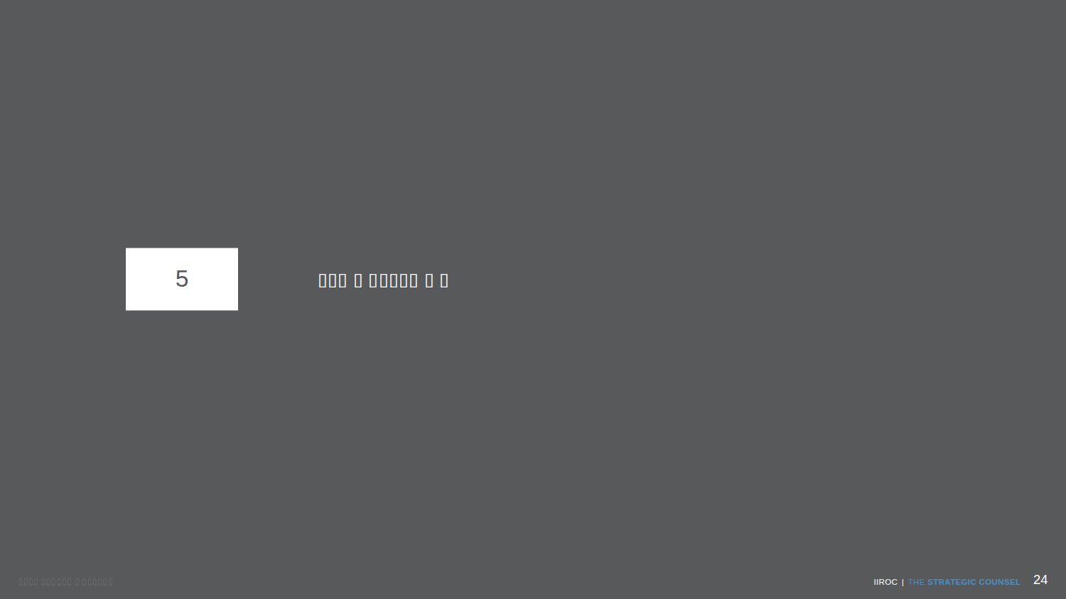5
▯▯▯ ▯ ▯▯▯▯▯ ▯ ▯
▯▯▯▯ ▯▯▯▯▯▯ ▯ ▯▯▯▯▯▯
IIROC|THE STRATEGIC COUNSEL 24